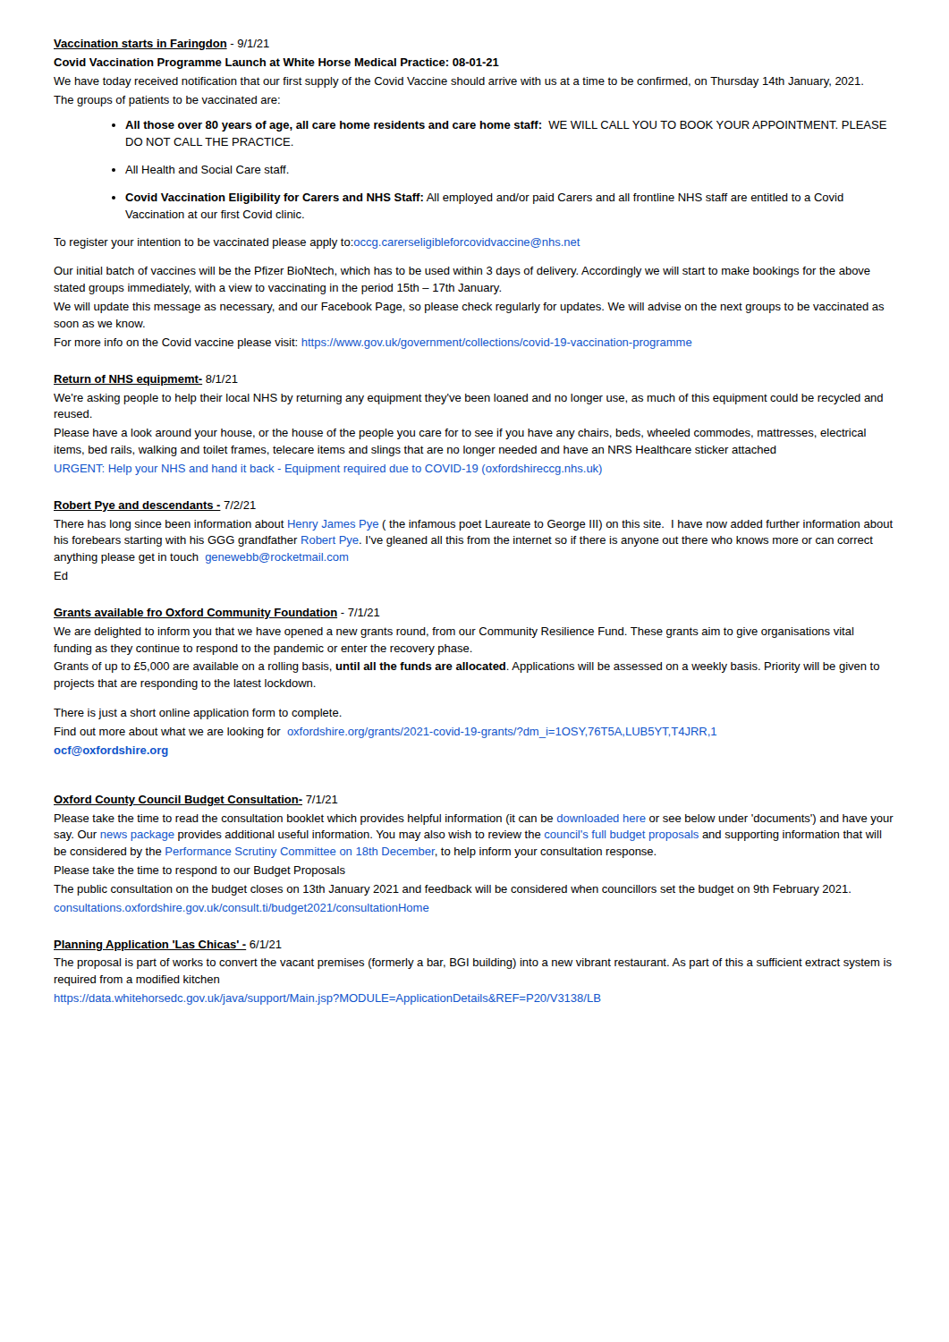Vaccination starts in Faringdon - 9/1/21
Covid Vaccination Programme Launch at White Horse Medical Practice: 08-01-21
We have today received notification that our first supply of the Covid Vaccine should arrive with us at a time to be confirmed, on Thursday 14th January, 2021.
The groups of patients to be vaccinated are:
All those over 80 years of age, all care home residents and care home staff: WE WILL CALL YOU TO BOOK YOUR APPOINTMENT. PLEASE DO NOT CALL THE PRACTICE.
All Health and Social Care staff.
Covid Vaccination Eligibility for Carers and NHS Staff: All employed and/or paid Carers and all frontline NHS staff are entitled to a Covid Vaccination at our first Covid clinic.
To register your intention to be vaccinated please apply to:occg.carerseligibleforcovidvaccine@nhs.net
Our initial batch of vaccines will be the Pfizer BioNtech, which has to be used within 3 days of delivery. Accordingly we will start to make bookings for the above stated groups immediately, with a view to vaccinating in the period 15th – 17th January.
We will update this message as necessary, and our Facebook Page, so please check regularly for updates. We will advise on the next groups to be vaccinated as soon as we know.
For more info on the Covid vaccine please visit: https://www.gov.uk/government/collections/covid-19-vaccination-programme
Return of NHS equipmemt- 8/1/21
We're asking people to help their local NHS by returning any equipment they've been loaned and no longer use, as much of this equipment could be recycled and reused.
Please have a look around your house, or the house of the people you care for to see if you have any chairs, beds, wheeled commodes, mattresses, electrical items, bed rails, walking and toilet frames, telecare items and slings that are no longer needed and have an NRS Healthcare sticker attached
URGENT: Help your NHS and hand it back - Equipment required due to COVID-19 (oxfordshireccg.nhs.uk)
Robert Pye and descendants - 7/2/21
There has long since been information about Henry James Pye ( the infamous poet Laureate to George III) on this site. I have now added further information about his forebears starting with his GGG grandfather Robert Pye. I've gleaned all this from the internet so if there is anyone out there who knows more or can correct anything please get in touch genewebb@rocketmail.com
Ed
Grants available fro Oxford Community Foundation - 7/1/21
We are delighted to inform you that we have opened a new grants round, from our Community Resilience Fund. These grants aim to give organisations vital funding as they continue to respond to the pandemic or enter the recovery phase.
Grants of up to £5,000 are available on a rolling basis, until all the funds are allocated. Applications will be assessed on a weekly basis. Priority will be given to projects that are responding to the latest lockdown.
There is just a short online application form to complete.
Find out more about what we are looking for oxfordshire.org/grants/2021-covid-19-grants/?dm_i=1OSY,76T5A,LUB5YT,T4JRR,1
ocf@oxfordshire.org
Oxford County Council Budget Consultation- 7/1/21
Please take the time to read the consultation booklet which provides helpful information (it can be downloaded here or see below under 'documents') and have your say. Our news package provides additional useful information. You may also wish to review the council's full budget proposals and supporting information that will be considered by the Performance Scrutiny Committee on 18th December, to help inform your consultation response.
Please take the time to respond to our Budget Proposals
The public consultation on the budget closes on 13th January 2021 and feedback will be considered when councillors set the budget on 9th February 2021.
consultations.oxfordshire.gov.uk/consult.ti/budget2021/consultationHome
Planning Application 'Las Chicas' - 6/1/21
The proposal is part of works to convert the vacant premises (formerly a bar, BGI building) into a new vibrant restaurant. As part of this a sufficient extract system is required from a modified kitchen
https://data.whitehorsedc.gov.uk/java/support/Main.jsp?MODULE=ApplicationDetails&REF=P20/V3138/LB